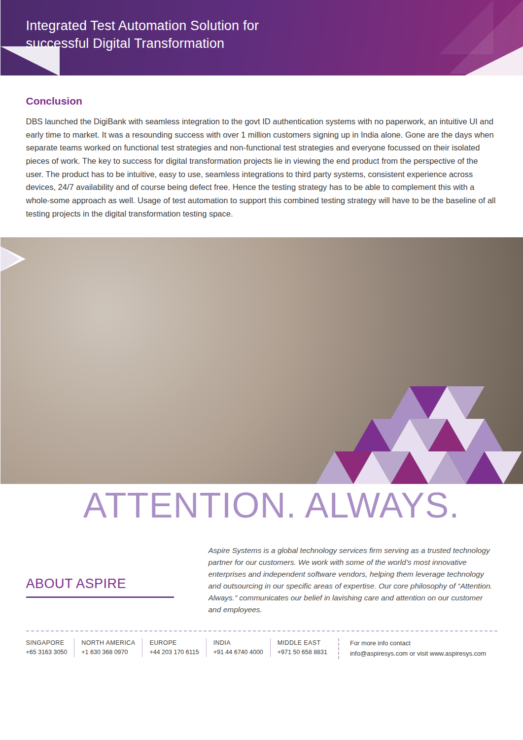Integrated Test Automation Solution for
successful Digital Transformation
Conclusion
DBS launched the DigiBank with seamless integration to the govt ID authentication systems with no paperwork, an intuitive UI and early time to market. It was a resounding success with over 1 million customers signing up in India alone. Gone are the days when separate teams worked on functional test strategies and non-functional test strategies and everyone focussed on their isolated pieces of work. The key to success for digital transformation projects lie in viewing the end product from the perspective of the user. The product has to be intuitive, easy to use, seamless integrations to third party systems, consistent experience across devices, 24/7 availability and of course being defect free. Hence the testing strategy has to be able to complement this with a whole-some approach as well. Usage of test automation to support this combined testing strategy will have to be the baseline of all testing projects in the digital transformation testing space.
ATTENTION. ALWAYS.
ABOUT ASPIRE
Aspire Systems is a global technology services firm serving as a trusted technology partner for our customers. We work with some of the world’s most innovative enterprises and independent software vendors, helping them leverage technology and outsourcing in our specific areas of expertise. Our core philosophy of “Attention. Always.” communicates our belief in lavishing care and attention on our customer and employees.
SINGAPORE
+65 3163 3050
NORTH AMERICA
+1 630 368 0970
EUROPE
+44 203 170 6115
INDIA
+91 44 6740 4000
MIDDLE EAST
+971 50 658 8831
For more info contact
info@aspiresys.com or visit www.aspiresys.com